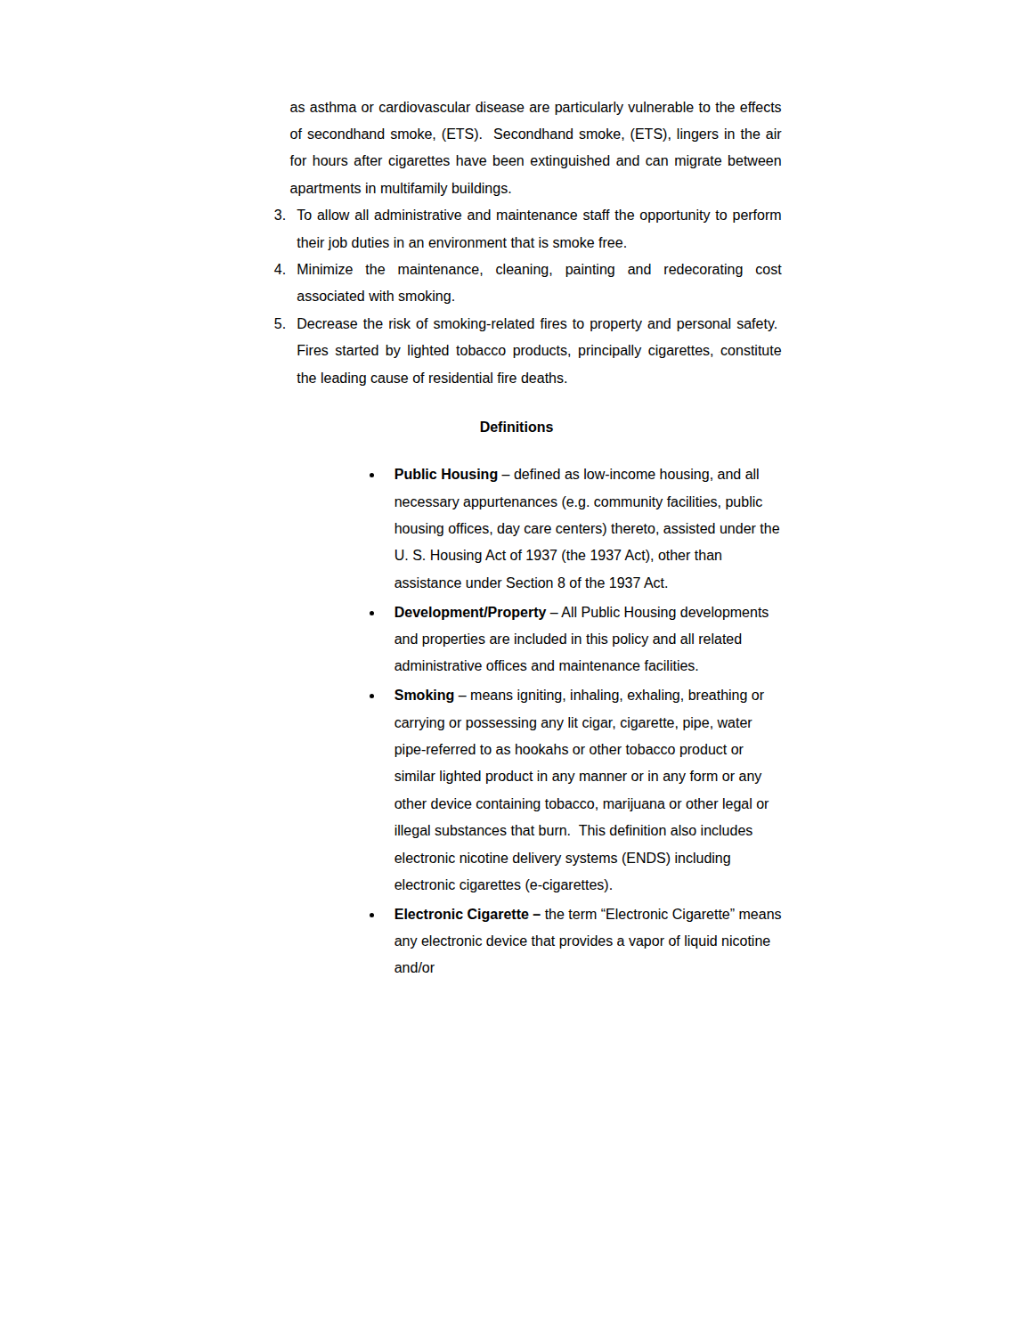as asthma or cardiovascular disease are particularly vulnerable to the effects of secondhand smoke, (ETS). Secondhand smoke, (ETS), lingers in the air for hours after cigarettes have been extinguished and can migrate between apartments in multifamily buildings.
To allow all administrative and maintenance staff the opportunity to perform their job duties in an environment that is smoke free.
Minimize the maintenance, cleaning, painting and redecorating cost associated with smoking.
Decrease the risk of smoking-related fires to property and personal safety. Fires started by lighted tobacco products, principally cigarettes, constitute the leading cause of residential fire deaths.
Definitions
Public Housing – defined as low-income housing, and all necessary appurtenances (e.g. community facilities, public housing offices, day care centers) thereto, assisted under the U. S. Housing Act of 1937 (the 1937 Act), other than assistance under Section 8 of the 1937 Act.
Development/Property – All Public Housing developments and properties are included in this policy and all related administrative offices and maintenance facilities.
Smoking – means igniting, inhaling, exhaling, breathing or carrying or possessing any lit cigar, cigarette, pipe, water pipe-referred to as hookahs or other tobacco product or similar lighted product in any manner or in any form or any other device containing tobacco, marijuana or other legal or illegal substances that burn. This definition also includes electronic nicotine delivery systems (ENDS) including electronic cigarettes (e-cigarettes).
Electronic Cigarette – the term “Electronic Cigarette” means any electronic device that provides a vapor of liquid nicotine and/or